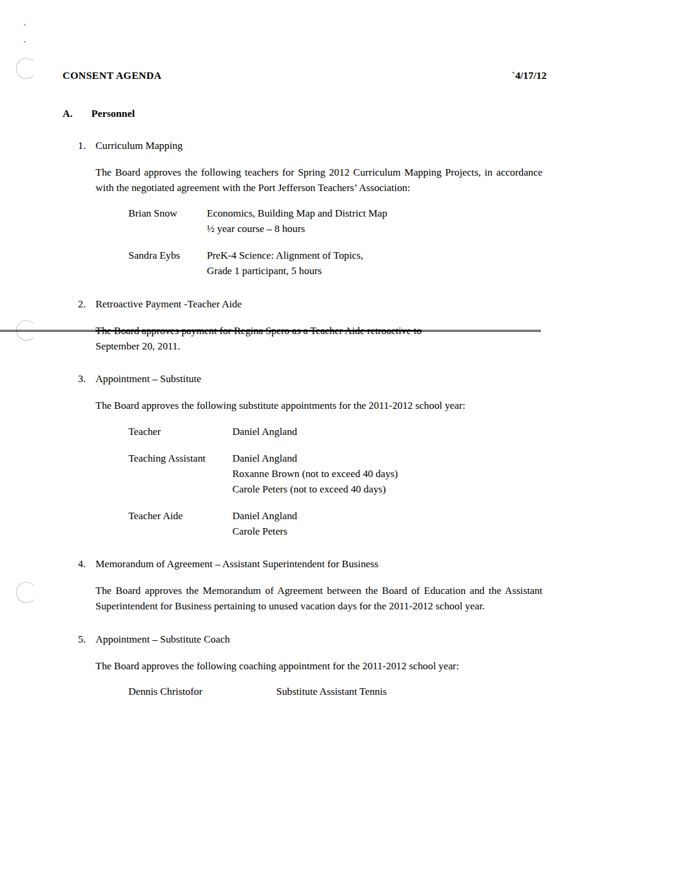CONSENT AGENDA `4/17/12
A. Personnel
Curriculum Mapping
The Board approves the following teachers for Spring 2012 Curriculum Mapping Projects, in accordance with the negotiated agreement with the Port Jefferson Teachers’ Association:
| Brian Snow | Economics, Building Map and District Map ½ year course – 8 hours |
| Sandra Eybs | PreK-4 Science: Alignment of Topics, Grade 1 participant, 5 hours |
Retroactive Payment -Teacher Aide
The Board approves payment for Regina Spero as a Teacher Aide retroactive to
September 20, 2011.
Appointment – Substitute
The Board approves the following substitute appointments for the 2011-2012 school year:
| Teacher | Daniel Angland |
| Teaching Assistant | Daniel Angland Roxanne Brown (not to exceed 40 days) Carole Peters (not to exceed 40 days) |
| Teacher Aide | Daniel Angland Carole Peters |
Memorandum of Agreement – Assistant Superintendent for Business
The Board approves the Memorandum of Agreement between the Board of Education and the Assistant Superintendent for Business pertaining to unused vacation days for the 2011-2012 school year.
Appointment – Substitute Coach
The Board approves the following coaching appointment for the 2011-2012 school year:
Dennis Christofor Substitute Assistant Tennis